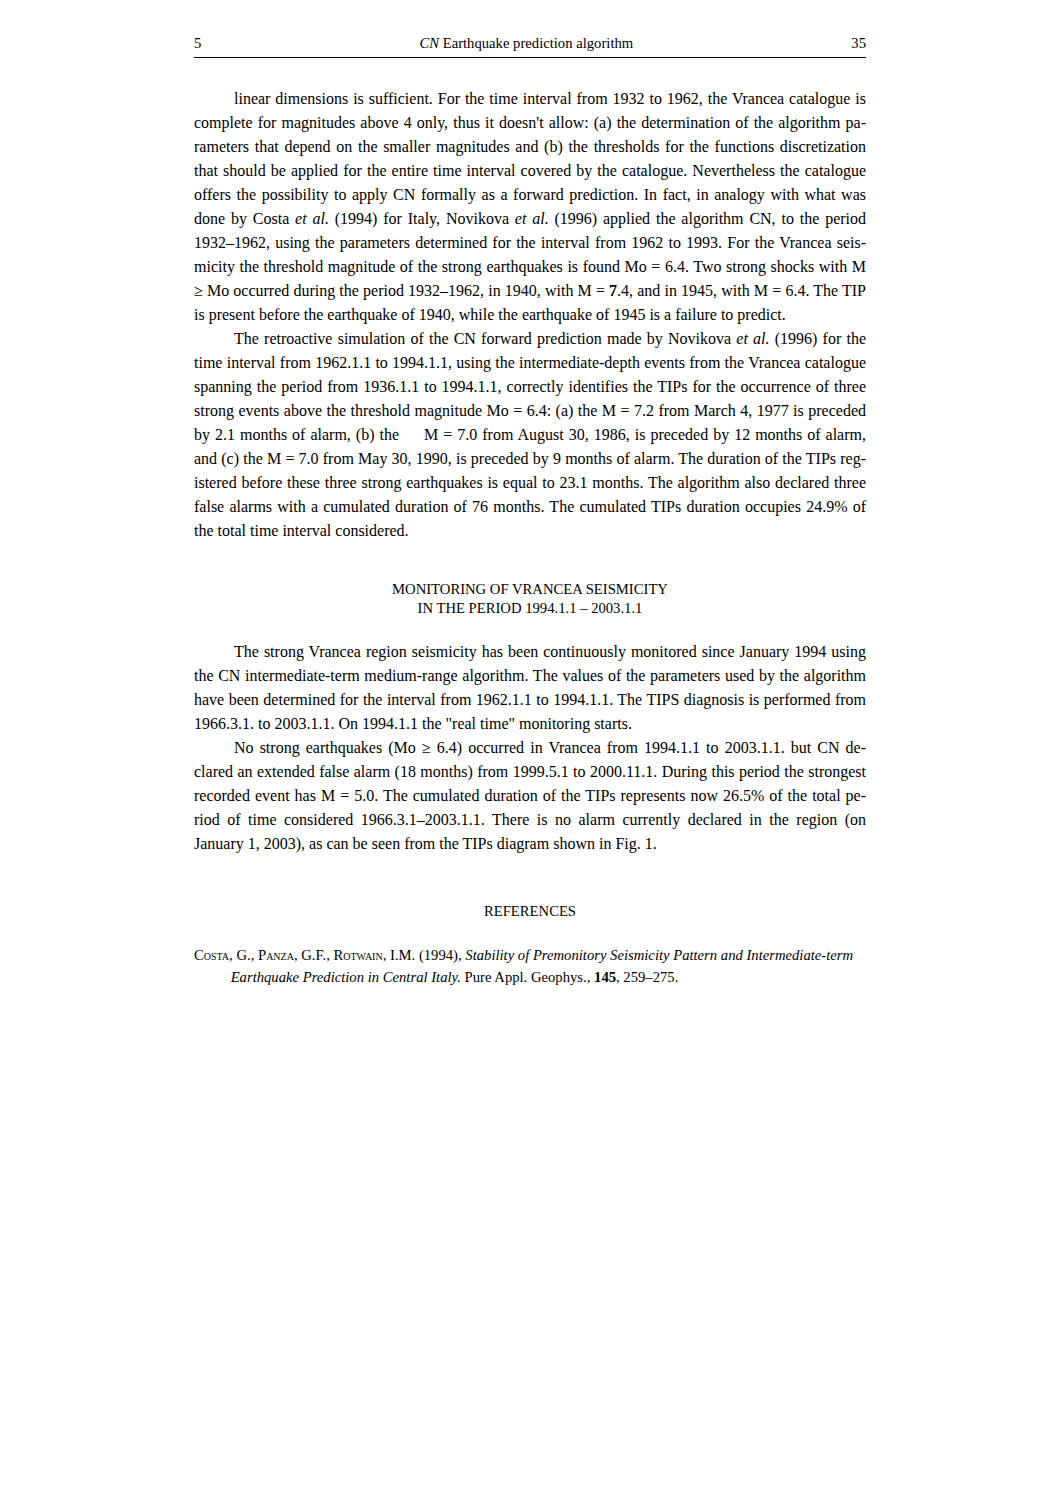5 CN Earthquake prediction algorithm 35
linear dimensions is sufficient. For the time interval from 1932 to 1962, the Vrancea catalogue is complete for magnitudes above 4 only, thus it doesn't allow: (a) the determination of the algorithm parameters that depend on the smaller magnitudes and (b) the thresholds for the functions discretization that should be applied for the entire time interval covered by the catalogue. Nevertheless the catalogue offers the possibility to apply CN formally as a forward prediction. In fact, in analogy with what was done by Costa et al. (1994) for Italy, Novikova et al. (1996) applied the algorithm CN, to the period 1932–1962, using the parameters determined for the interval from 1962 to 1993. For the Vrancea seismicity the threshold magnitude of the strong earthquakes is found Mo = 6.4. Two strong shocks with M ≥ Mo occurred during the period 1932–1962, in 1940, with M = 7.4, and in 1945, with M = 6.4. The TIP is present before the earthquake of 1940, while the earthquake of 1945 is a failure to predict.
The retroactive simulation of the CN forward prediction made by Novikova et al. (1996) for the time interval from 1962.1.1 to 1994.1.1, using the intermediate-depth events from the Vrancea catalogue spanning the period from 1936.1.1 to 1994.1.1, correctly identifies the TIPs for the occurrence of three strong events above the threshold magnitude Mo = 6.4: (a) the M = 7.2 from March 4, 1977 is preceded by 2.1 months of alarm, (b) the M = 7.0 from August 30, 1986, is preceded by 12 months of alarm, and (c) the M = 7.0 from May 30, 1990, is preceded by 9 months of alarm. The duration of the TIPs registered before these three strong earthquakes is equal to 23.1 months. The algorithm also declared three false alarms with a cumulated duration of 76 months. The cumulated TIPs duration occupies 24.9% of the total time interval considered.
Monitoring of Vrancea seismicity
in the period 1994.1.1 – 2003.1.1
The strong Vrancea region seismicity has been continuously monitored since January 1994 using the CN intermediate-term medium-range algorithm. The values of the parameters used by the algorithm have been determined for the interval from 1962.1.1 to 1994.1.1. The TIPS diagnosis is performed from 1966.3.1. to 2003.1.1. On 1994.1.1 the "real time" monitoring starts.
No strong earthquakes (Mo ≥ 6.4) occurred in Vrancea from 1994.1.1 to 2003.1.1. but CN declared an extended false alarm (18 months) from 1999.5.1 to 2000.11.1. During this period the strongest recorded event has M = 5.0. The cumulated duration of the TIPs represents now 26.5% of the total period of time considered 1966.3.1–2003.1.1. There is no alarm currently declared in the region (on January 1, 2003), as can be seen from the TIPs diagram shown in Fig. 1.
References
Costa, G., Panza, G.F., Rotwain, I.M. (1994), Stability of Premonitory Seismicity Pattern and Intermediate-term Earthquake Prediction in Central Italy. Pure Appl. Geophys., 145, 259–275.